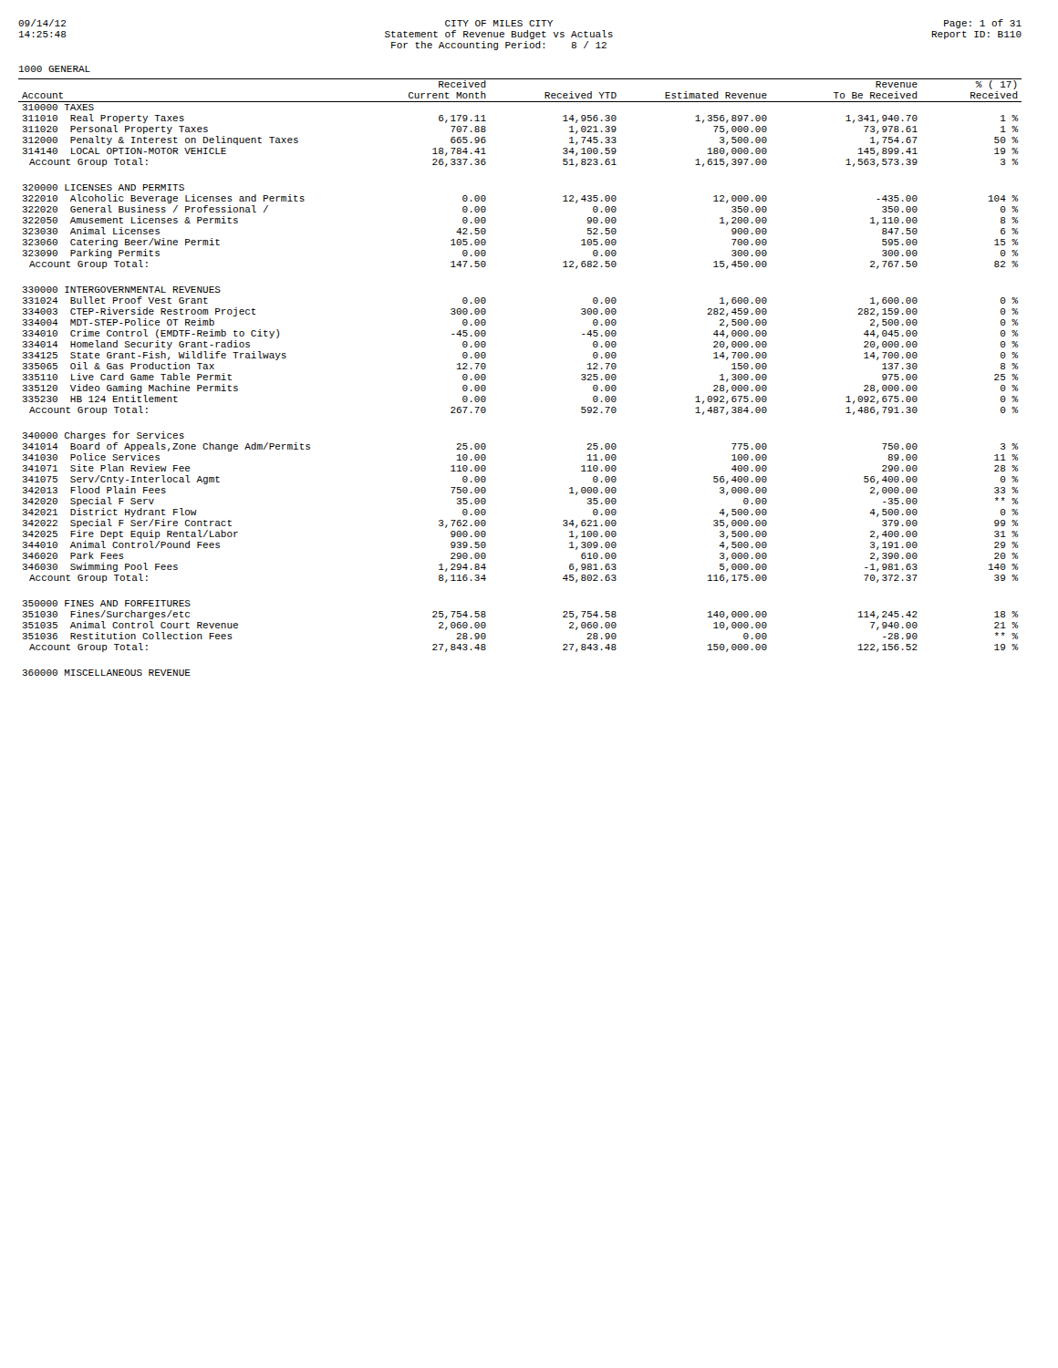09/14/12
14:25:48
CITY OF MILES CITY
Statement of Revenue Budget vs Actuals
For the Accounting Period: 8 / 12
Page: 1 of 31
Report ID: B110
1000 GENERAL
| | Received | | | Revenue | % ( 17) |
| --- | --- | --- | --- | --- | --- |
| Account | Current Month | Received YTD | Estimated Revenue | To Be Received | Received |
| 310000 TAXES |
| 311010 Real Property Taxes | 6,179.11 | 14,956.30 | 1,356,897.00 | 1,341,940.70 | 1 % |
| 311020 Personal Property Taxes | 707.88 | 1,021.39 | 75,000.00 | 73,978.61 | 1 % |
| 312000 Penalty & Interest on Delinquent Taxes | 665.96 | 1,745.33 | 3,500.00 | 1,754.67 | 50 % |
| 314140 LOCAL OPTION-MOTOR VEHICLE | 18,784.41 | 34,100.59 | 180,000.00 | 145,899.41 | 19 % |
| Account Group Total: | 26,337.36 | 51,823.61 | 1,615,397.00 | 1,563,573.39 | 3 % |
| 320000 LICENSES AND PERMITS |
| 322010 Alcoholic Beverage Licenses and Permits | 0.00 | 12,435.00 | 12,000.00 | -435.00 | 104 % |
| 322020 General Business / Professional / | 0.00 | 0.00 | 350.00 | 350.00 | 0 % |
| 322050 Amusement Licenses & Permits | 0.00 | 90.00 | 1,200.00 | 1,110.00 | 8 % |
| 323030 Animal Licenses | 42.50 | 52.50 | 900.00 | 847.50 | 6 % |
| 323060 Catering Beer/Wine Permit | 105.00 | 105.00 | 700.00 | 595.00 | 15 % |
| 323090 Parking Permits | 0.00 | 0.00 | 300.00 | 300.00 | 0 % |
| Account Group Total: | 147.50 | 12,682.50 | 15,450.00 | 2,767.50 | 82 % |
| 330000 INTERGOVERNMENTAL REVENUES |
| 331024 Bullet Proof Vest Grant | 0.00 | 0.00 | 1,600.00 | 1,600.00 | 0 % |
| 334003 CTEP-Riverside Restroom Project | 300.00 | 300.00 | 282,459.00 | 282,159.00 | 0 % |
| 334004 MDT-STEP-Police OT Reimb | 0.00 | 0.00 | 2,500.00 | 2,500.00 | 0 % |
| 334010 Crime Control (EMDTF-Reimb to City) | -45.00 | -45.00 | 44,000.00 | 44,045.00 | 0 % |
| 334014 Homeland Security Grant-radios | 0.00 | 0.00 | 20,000.00 | 20,000.00 | 0 % |
| 334125 State Grant-Fish, Wildlife Trailways | 0.00 | 0.00 | 14,700.00 | 14,700.00 | 0 % |
| 335065 Oil & Gas Production Tax | 12.70 | 12.70 | 150.00 | 137.30 | 8 % |
| 335110 Live Card Game Table Permit | 0.00 | 325.00 | 1,300.00 | 975.00 | 25 % |
| 335120 Video Gaming Machine Permits | 0.00 | 0.00 | 28,000.00 | 28,000.00 | 0 % |
| 335230 HB 124 Entitlement | 0.00 | 0.00 | 1,092,675.00 | 1,092,675.00 | 0 % |
| Account Group Total: | 267.70 | 592.70 | 1,487,384.00 | 1,486,791.30 | 0 % |
| 340000 Charges for Services |
| 341014 Board of Appeals,Zone Change Adm/Permits | 25.00 | 25.00 | 775.00 | 750.00 | 3 % |
| 341030 Police Services | 10.00 | 11.00 | 100.00 | 89.00 | 11 % |
| 341071 Site Plan Review Fee | 110.00 | 110.00 | 400.00 | 290.00 | 28 % |
| 341075 Serv/Cnty-Interlocal Agmt | 0.00 | 0.00 | 56,400.00 | 56,400.00 | 0 % |
| 342013 Flood Plain Fees | 750.00 | 1,000.00 | 3,000.00 | 2,000.00 | 33 % |
| 342020 Special F Serv | 35.00 | 35.00 | 0.00 | -35.00 | ** % |
| 342021 District Hydrant Flow | 0.00 | 0.00 | 4,500.00 | 4,500.00 | 0 % |
| 342022 Special F Ser/Fire Contract | 3,762.00 | 34,621.00 | 35,000.00 | 379.00 | 99 % |
| 342025 Fire Dept Equip Rental/Labor | 900.00 | 1,100.00 | 3,500.00 | 2,400.00 | 31 % |
| 344010 Animal Control/Pound Fees | 939.50 | 1,309.00 | 4,500.00 | 3,191.00 | 29 % |
| 346020 Park Fees | 290.00 | 610.00 | 3,000.00 | 2,390.00 | 20 % |
| 346030 Swimming Pool Fees | 1,294.84 | 6,981.63 | 5,000.00 | -1,981.63 | 140 % |
| Account Group Total: | 8,116.34 | 45,802.63 | 116,175.00 | 70,372.37 | 39 % |
| 350000 FINES AND FORFEITURES |
| 351030 Fines/Surcharges/etc | 25,754.58 | 25,754.58 | 140,000.00 | 114,245.42 | 18 % |
| 351035 Animal Control Court Revenue | 2,060.00 | 2,060.00 | 10,000.00 | 7,940.00 | 21 % |
| 351036 Restitution Collection Fees | 28.90 | 28.90 | 0.00 | -28.90 | ** % |
| Account Group Total: | 27,843.48 | 27,843.48 | 150,000.00 | 122,156.52 | 19 % |
| 360000 MISCELLANEOUS REVENUE |